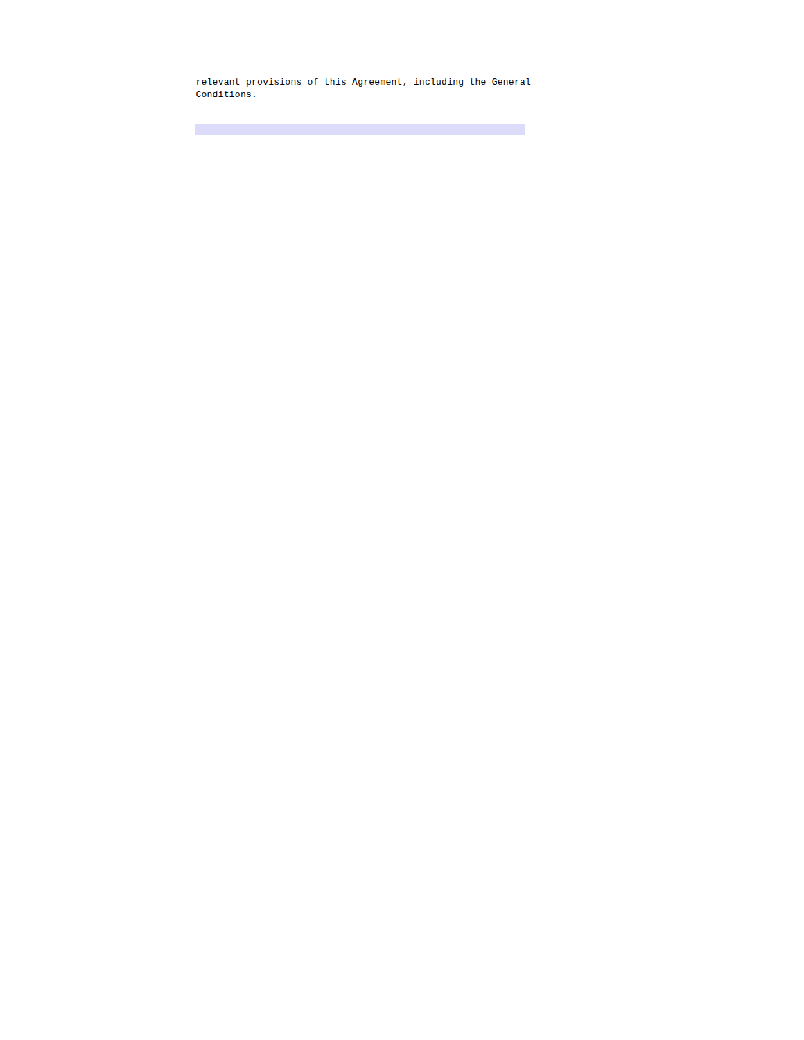relevant provisions of this Agreement, including the General Conditions.